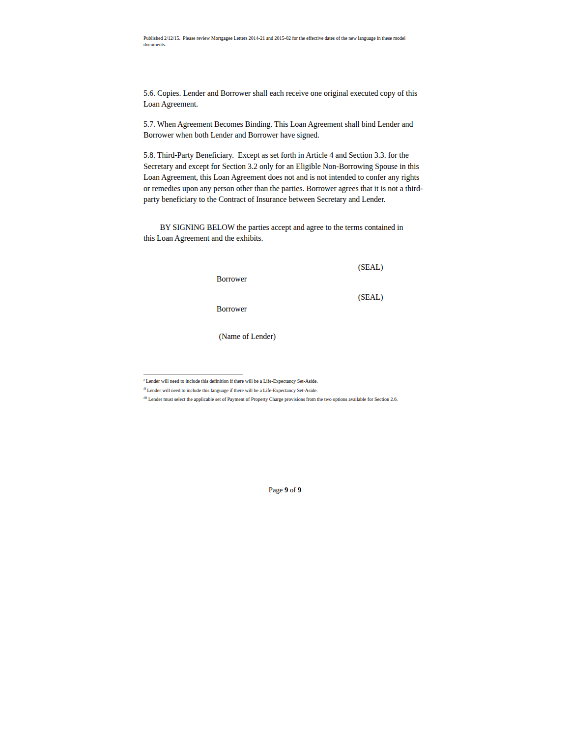Published 2/12/15. Please review Mortgagee Letters 2014-21 and 2015-02 for the effective dates of the new language in these model documents.
5.6. Copies. Lender and Borrower shall each receive one original executed copy of this Loan Agreement.
5.7. When Agreement Becomes Binding. This Loan Agreement shall bind Lender and Borrower when both Lender and Borrower have signed.
5.8. Third-Party Beneficiary. Except as set forth in Article 4 and Section 3.3. for the Secretary and except for Section 3.2 only for an Eligible Non-Borrowing Spouse in this Loan Agreement, this Loan Agreement does not and is not intended to confer any rights or remedies upon any person other than the parties. Borrower agrees that it is not a third-party beneficiary to the Contract of Insurance between Secretary and Lender.
BY SIGNING BELOW the parties accept and agree to the terms contained in
this Loan Agreement and the exhibits.
(SEAL) Borrower
(SEAL) Borrower
(Name of Lender)
i Lender will need to include this definition if there will be a Life-Expectancy Set-Aside.
ii Lender will need to include this language if there will be a Life-Expectancy Set-Aside.
iii Lender must select the applicable set of Payment of Property Charge provisions from the two options available for Section 2.6.
Page 9 of 9